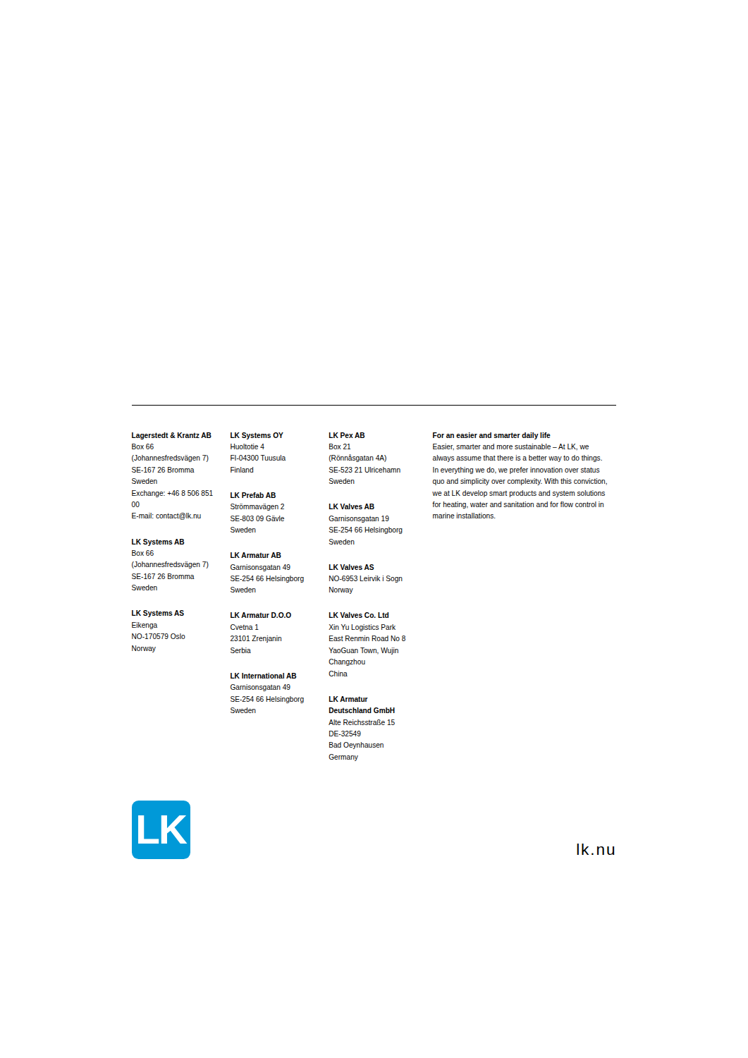Lagerstedt & Krantz AB
Box 66
(Johannesfredsvägen 7)
SE-167 26 Bromma
Sweden
Exchange: +46 8 506 851 00
E-mail: contact@lk.nu
LK Systems AB
Box 66
(Johannesfredsvägen 7)
SE-167 26 Bromma
Sweden
LK Systems AS
Eikenga
NO-170579 Oslo
Norway
LK Systems OY
Huoltotie 4
FI-04300 Tuusula
Finland
LK Prefab AB
Strömmavägen 2
SE-803 09 Gävle
Sweden
LK Armatur AB
Garnisonsgatan 49
SE-254 66 Helsingborg
Sweden
LK Armatur D.O.O
Cvetna 1
23101 Zrenjanin
Serbia
LK International AB
Garnisonsgatan 49
SE-254 66 Helsingborg
Sweden
LK Pex AB
Box 21
(Rönnåsgatan 4A)
SE-523 21 Ulricehamn
Sweden
LK Valves AB
Garnisonsgatan 19
SE-254 66 Helsingborg
Sweden
LK Valves AS
NO-6953 Leirvik i Sogn
Norway
LK Valves Co. Ltd
Xin Yu Logistics Park
East Renmin Road No 8
YaoGuan Town, Wujin
Changzhou
China
LK Armatur
Deutschland GmbH
Alte Reichsstraße 15
DE-32549
Bad Oeynhausen
Germany
For an easier and smarter daily life
Easier, smarter and more sustainable – At LK, we always assume that there is a better way to do things. In everything we do, we prefer innovation over status quo and simplicity over complexity. With this conviction, we at LK develop smart products and system solutions for heating, water and sanitation and for flow control in marine installations.
LK
lk.nu